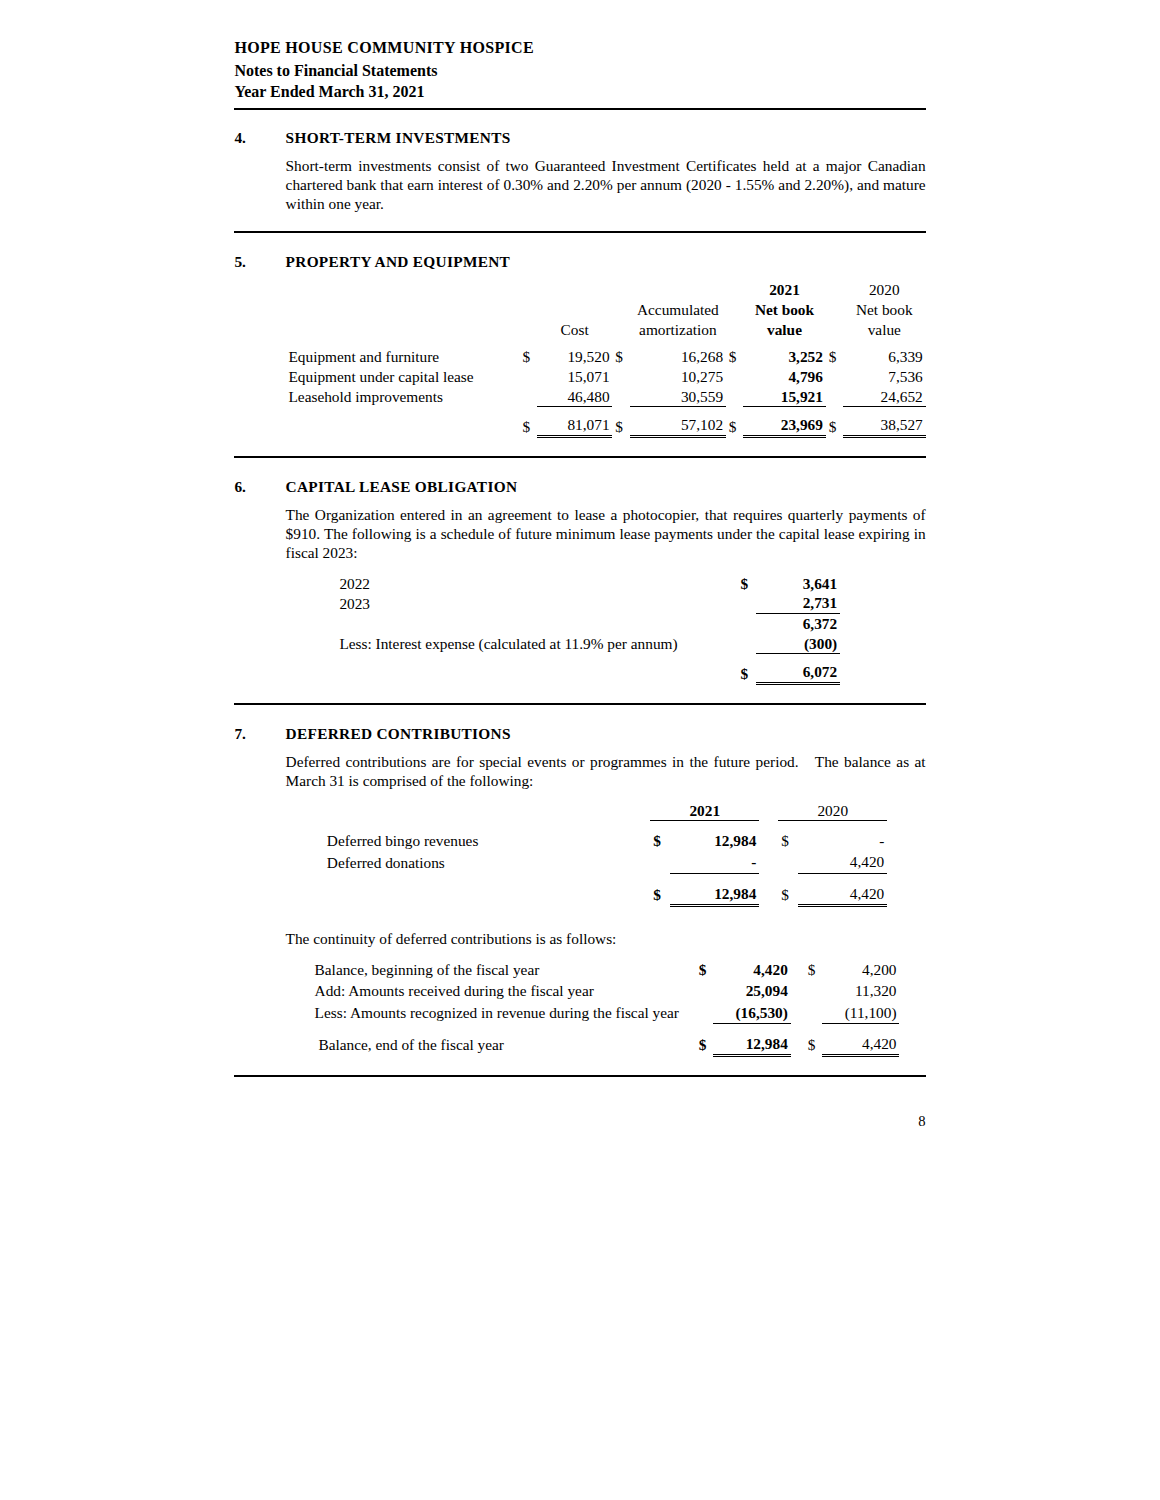HOPE HOUSE COMMUNITY HOSPICE
Notes to Financial Statements
Year Ended March 31, 2021
4. SHORT-TERM INVESTMENTS
Short-term investments consist of two Guaranteed Investment Certificates held at a major Canadian chartered bank that earn interest of 0.30% and 2.20% per annum (2020 - 1.55% and 2.20%), and mature within one year.
5. PROPERTY AND EQUIPMENT
| | | | | | | 2021 | | 2020 |
| | | | | Accumulated | | Net book | | Net book |
| | | Cost | | amortization | | value | | value |
| Equipment and furniture | $ | 19,520 | $ | 16,268 | $ | 3,252 | $ | 6,339 |
| Equipment under capital lease | | 15,071 | | 10,275 | | 4,796 | | 7,536 |
| Leasehold improvements | | 46,480 | | 30,559 | | 15,921 | | 24,652 |
| | $ | 81,071 | $ | 57,102 | $ | 23,969 | $ | 38,527 |
6. CAPITAL LEASE OBLIGATION
The Organization entered in an agreement to lease a photocopier, that requires quarterly payments of $910. The following is a schedule of future minimum lease payments under the capital lease expiring in fiscal 2023:
| | 2022 | | $ | 3,641 | |
| | 2023 | | | 2,731 | |
| | | | | 6,372 | |
| | Less: Interest expense (calculated at 11.9% per annum) | | | (300) | |
| | | | $ | 6,072 | |
7. DEFERRED CONTRIBUTIONS
Deferred contributions are for special events or programmes in the future period. The balance as at March 31 is comprised of the following:
| | | | 2021 | | 2020 | |
| | Deferred bingo revenues | | $ | 12,984 | | $ | - | |
| | Deferred donations | | | - | | | 4,420 | |
| | | | $ | 12,984 | | $ | 4,420 | |
The continuity of deferred contributions is as follows:
| | Balance, beginning of the fiscal year | | $ | 4,420 | | $ | 4,200 | |
| | Add: Amounts received during the fiscal year | | | 25,094 | | | 11,320 | |
| | Less: Amounts recognized in revenue during the fiscal year | | | (16,530) | | | (11,100) | |
| | Balance, end of the fiscal year | | $ | 12,984 | | $ | 4,420 | |
8